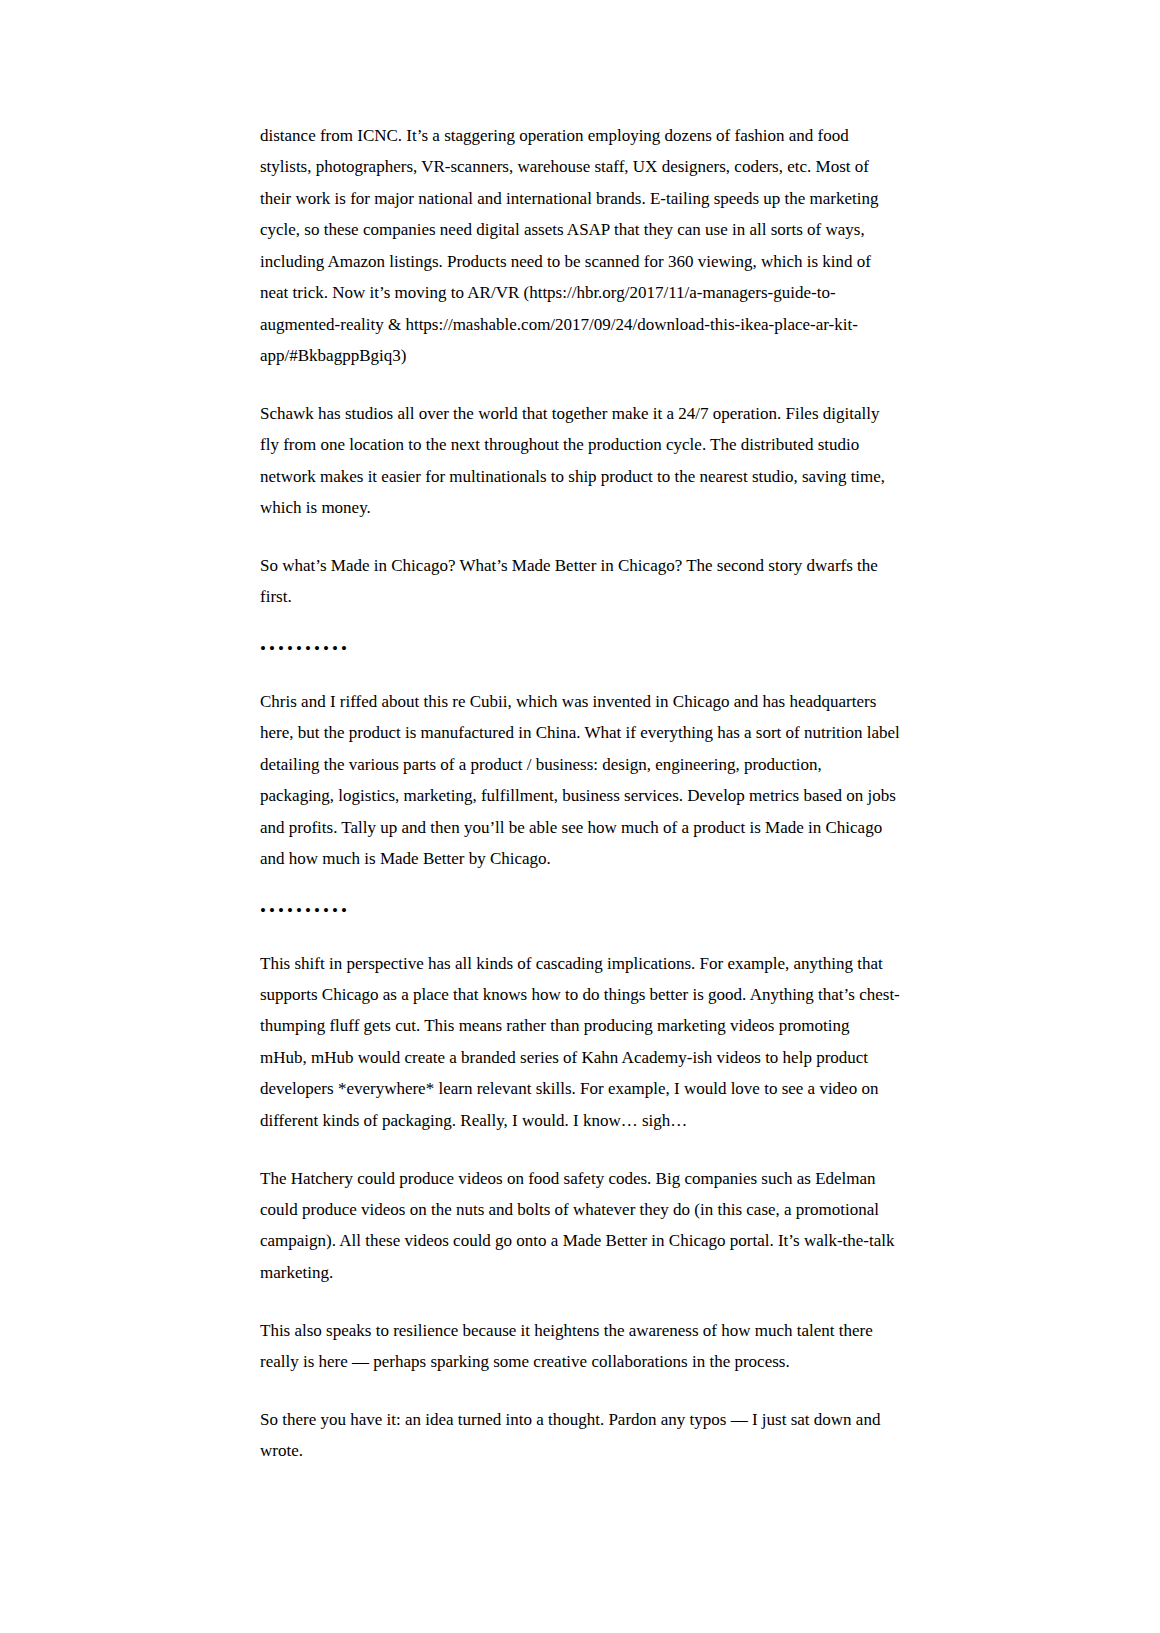distance from ICNC. It’s a staggering operation employing dozens of fashion and food stylists, photographers, VR-scanners, warehouse staff, UX designers, coders, etc. Most of their work is for major national and international brands. E-tailing speeds up the marketing cycle, so these companies need digital assets ASAP that they can use in all sorts of ways, including Amazon listings. Products need to be scanned for 360 viewing, which is kind of neat trick. Now it’s moving to AR/VR (https://hbr.org/2017/11/a-managers-guide-to-augmented-reality & https://mashable.com/2017/09/24/download-this-ikea-place-ar-kit-app/#BkbagppBgiq3)
Schawk has studios all over the world that together make it a 24/7 operation. Files digitally fly from one location to the next throughout the production cycle. The distributed studio network makes it easier for multinationals to ship product to the nearest studio, saving time, which is money.
So what’s Made in Chicago? What’s Made Better in Chicago? The second story dwarfs the first.
••••••••••
Chris and I riffed about this re Cubii, which was invented in Chicago and has headquarters here, but the product is manufactured in China. What if everything has a sort of nutrition label detailing the various parts of a product / business: design, engineering, production, packaging, logistics, marketing, fulfillment, business services. Develop metrics based on jobs and profits. Tally up and then you’ll be able see how much of a product is Made in Chicago and how much is Made Better by Chicago.
••••••••••
This shift in perspective has all kinds of cascading implications. For example, anything that supports Chicago as a place that knows how to do things better is good. Anything that’s chest-thumping fluff gets cut. This means rather than producing marketing videos promoting mHub, mHub would create a branded series of Kahn Academy-ish videos to help product developers *everywhere* learn relevant skills. For example, I would love to see a video on different kinds of packaging. Really, I would. I know… sigh…
The Hatchery could produce videos on food safety codes. Big companies such as Edelman could produce videos on the nuts and bolts of whatever they do (in this case, a promotional campaign). All these videos could go onto a Made Better in Chicago portal. It’s walk-the-talk marketing.
This also speaks to resilience because it heightens the awareness of how much talent there really is here — perhaps sparking some creative collaborations in the process.
So there you have it: an idea turned into a thought. Pardon any typos — I just sat down and wrote.